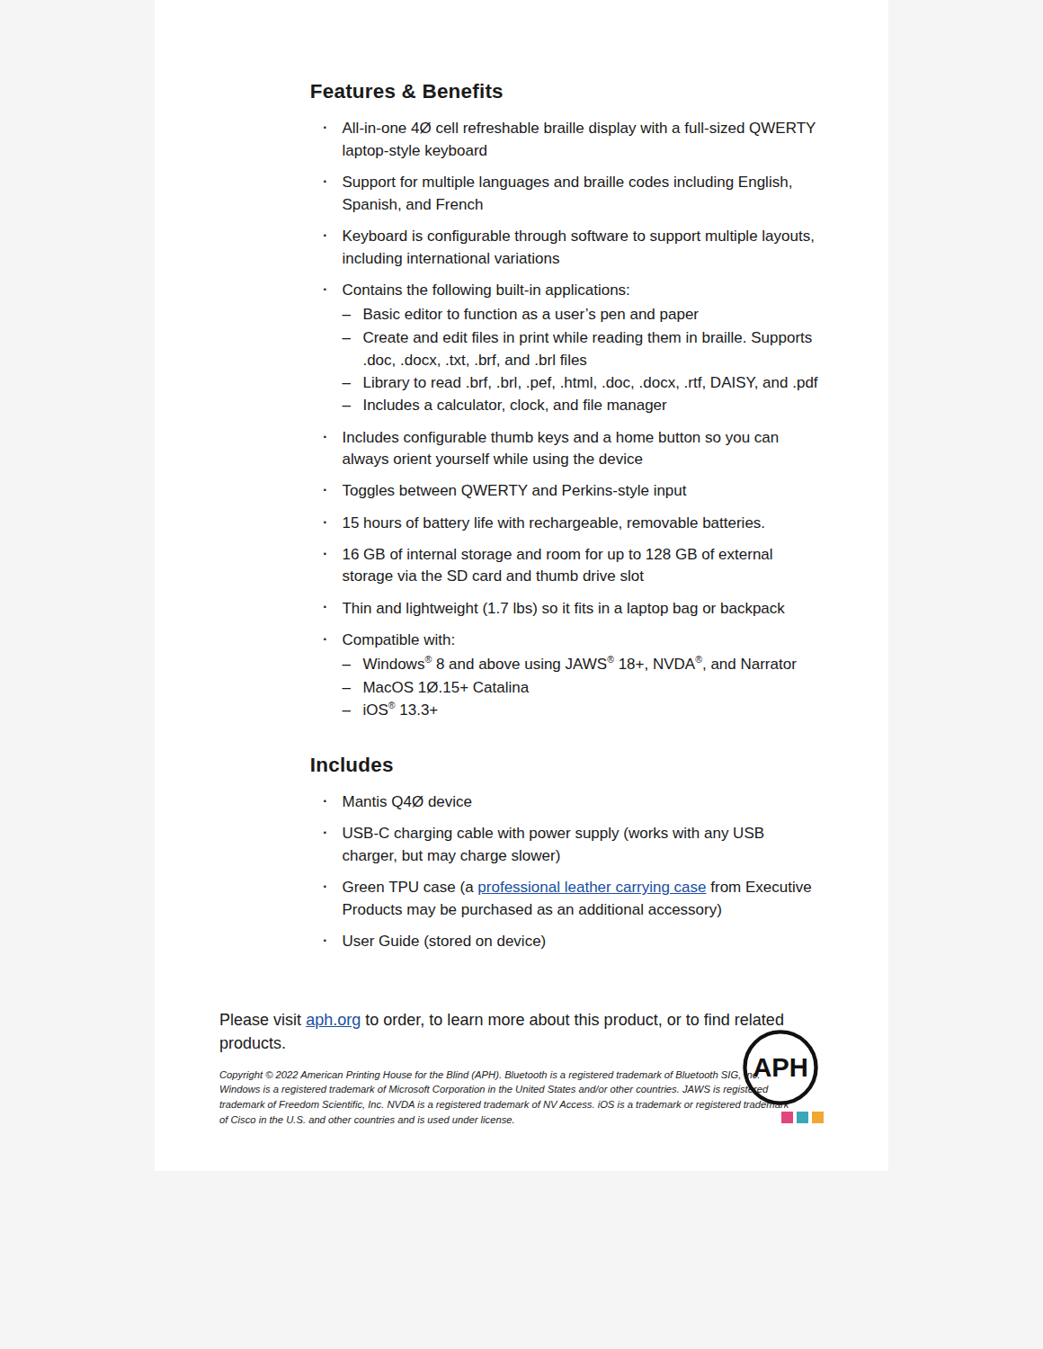Features & Benefits
All-in-one 4Ø cell refreshable braille display with a full-sized QWERTY laptop-style keyboard
Support for multiple languages and braille codes including English, Spanish, and French
Keyboard is configurable through software to support multiple layouts, including international variations
Contains the following built-in applications:
Basic editor to function as a user’s pen and paper
Create and edit files in print while reading them in braille. Supports .doc, .docx, .txt, .brf, and .brl files
Library to read .brf, .brl, .pef, .html, .doc, .docx, .rtf, DAISY, and .pdf
Includes a calculator, clock, and file manager
Includes configurable thumb keys and a home button so you can always orient yourself while using the device
Toggles between QWERTY and Perkins-style input
15 hours of battery life with rechargeable, removable batteries.
16 GB of internal storage and room for up to 128 GB of external storage via the SD card and thumb drive slot
Thin and lightweight (1.7 lbs) so it fits in a laptop bag or backpack
Compatible with:
Windows® 8 and above using JAWS® 18+, NVDA®, and Narrator
MacOS 1Ø.15+ Catalina
iOS® 13.3+
Includes
Mantis Q4Ø device
USB-C charging cable with power supply (works with any USB charger, but may charge slower)
Green TPU case (a professional leather carrying case from Executive Products may be purchased as an additional accessory)
User Guide (stored on device)
Please visit aph.org to order, to learn more about this product, or to find related products.
Copyright © 2022 American Printing House for the Blind (APH). Bluetooth is a registered trademark of Bluetooth SIG, Inc. Windows is a registered trademark of Microsoft Corporation in the United States and/or other countries. JAWS is registered trademark of Freedom Scientific, Inc. NVDA is a registered trademark of NV Access. iOS is a trademark or registered trademark of Cisco in the U.S. and other countries and is used under license.
APH